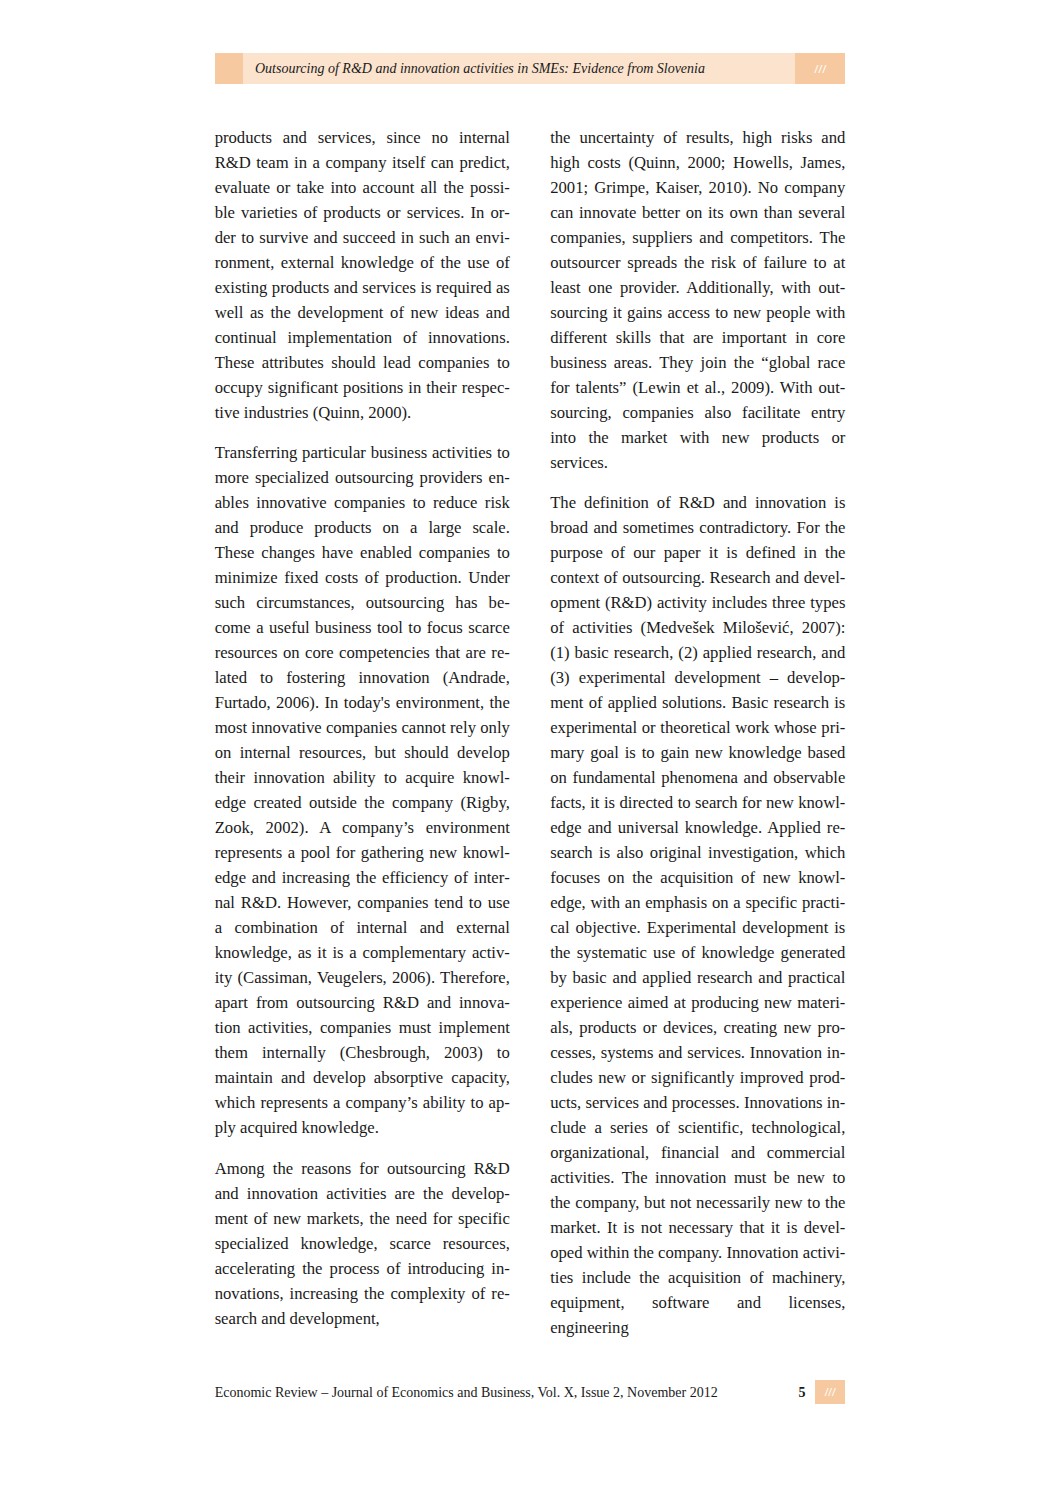Outsourcing of R&D and innovation activities in SMEs: Evidence from Slovenia
///
products and services, since no internal R&D team in a company itself can predict, evaluate or take into account all the possible varieties of products or services. In order to survive and succeed in such an environment, external knowledge of the use of existing products and services is required as well as the development of new ideas and continual implementation of innovations. These attributes should lead companies to occupy significant positions in their respective industries (Quinn, 2000).
Transferring particular business activities to more specialized outsourcing providers enables innovative companies to reduce risk and produce products on a large scale. These changes have enabled companies to minimize fixed costs of production. Under such circumstances, outsourcing has become a useful business tool to focus scarce resources on core competencies that are related to fostering innovation (Andrade, Furtado, 2006). In today's environment, the most innovative companies cannot rely only on internal resources, but should develop their innovation ability to acquire knowledge created outside the company (Rigby, Zook, 2002). A company’s environment represents a pool for gathering new knowledge and increasing the efficiency of internal R&D. However, companies tend to use a combination of internal and external knowledge, as it is a complementary activity (Cassiman, Veugelers, 2006). Therefore, apart from outsourcing R&D and innovation activities, companies must implement them internally (Chesbrough, 2003) to maintain and develop absorptive capacity, which represents a company’s ability to apply acquired knowledge.
Among the reasons for outsourcing R&D and innovation activities are the development of new markets, the need for specific specialized knowledge, scarce resources, accelerating the process of introducing innovations, increasing the complexity of research and development,
the uncertainty of results, high risks and high costs (Quinn, 2000; Howells, James, 2001; Grimpe, Kaiser, 2010). No company can innovate better on its own than several companies, suppliers and competitors. The outsourcer spreads the risk of failure to at least one provider. Additionally, with outsourcing it gains access to new people with different skills that are important in core business areas. They join the “global race for talents” (Lewin et al., 2009). With outsourcing, companies also facilitate entry into the market with new products or services.
The definition of R&D and innovation is broad and sometimes contradictory. For the purpose of our paper it is defined in the context of outsourcing. Research and development (R&D) activity includes three types of activities (Medvešek Milošević, 2007): (1) basic research, (2) applied research, and (3) experimental development – development of applied solutions. Basic research is experimental or theoretical work whose primary goal is to gain new knowledge based on fundamental phenomena and observable facts, it is directed to search for new knowledge and universal knowledge. Applied research is also original investigation, which focuses on the acquisition of new knowledge, with an emphasis on a specific practical objective. Experimental development is the systematic use of knowledge generated by basic and applied research and practical experience aimed at producing new materials, products or devices, creating new processes, systems and services. Innovation includes new or significantly improved products, services and processes. Innovations include a series of scientific, technological, organizational, financial and commercial activities. The innovation must be new to the company, but not necessarily new to the market. It is not necessary that it is developed within the company. Innovation activities include the acquisition of machinery, equipment, software and licenses, engineering
Economic Review – Journal of Economics and Business, Vol. X, Issue 2, November 2012
5
///